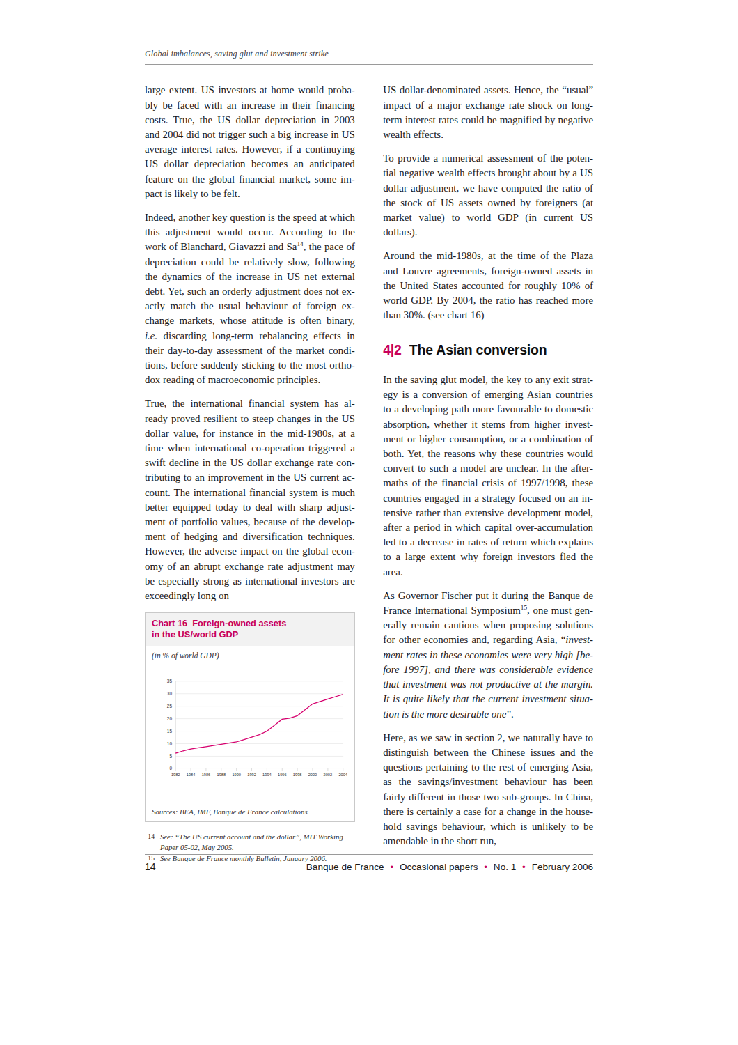Global imbalances, saving glut and investment strike
large extent. US investors at home would probably be faced with an increase in their financing costs. True, the US dollar depreciation in 2003 and 2004 did not trigger such a big increase in US average interest rates. However, if a continuying US dollar depreciation becomes an anticipated feature on the global financial market, some impact is likely to be felt.
Indeed, another key question is the speed at which this adjustment would occur. According to the work of Blanchard, Giavazzi and Sa14, the pace of depreciation could be relatively slow, following the dynamics of the increase in US net external debt. Yet, such an orderly adjustment does not exactly match the usual behaviour of foreign exchange markets, whose attitude is often binary, i.e. discarding long-term rebalancing effects in their day-to-day assessment of the market conditions, before suddenly sticking to the most orthodox reading of macroeconomic principles.
True, the international financial system has already proved resilient to steep changes in the US dollar value, for instance in the mid-1980s, at a time when international co-operation triggered a swift decline in the US dollar exchange rate contributing to an improvement in the US current account. The international financial system is much better equipped today to deal with sharp adjustment of portfolio values, because of the development of hedging and diversification techniques. However, the adverse impact on the global economy of an abrupt exchange rate adjustment may be especially strong as international investors are exceedingly long on
Chart 16 Foreign-owned assets
in the US/world GDP
(in % of world GDP)
35 30 25 20 15 10 5 0 1982 1984 1986 1988 1990 1992 1994 1996 1998 2000 2002 2004
Sources: BEA, IMF, Banque de France calculations
14
See: “The US current account and the dollar”, MIT Working Paper 05-02, May 2005.
15
See Banque de France monthly Bulletin, January 2006.
US dollar-denominated assets. Hence, the “usual” impact of a major exchange rate shock on long-term interest rates could be magnified by negative wealth effects.
To provide a numerical assessment of the potential negative wealth effects brought about by a US dollar adjustment, we have computed the ratio of the stock of US assets owned by foreigners (at market value) to world GDP (in current US dollars).
Around the mid-1980s, at the time of the Plaza and Louvre agreements, foreign-owned assets in the United States accounted for roughly 10% of world GDP. By 2004, the ratio has reached more than 30%. (see chart 16)
4|2 The Asian conversion
In the saving glut model, the key to any exit strategy is a conversion of emerging Asian countries to a developing path more favourable to domestic absorption, whether it stems from higher investment or higher consumption, or a combination of both. Yet, the reasons why these countries would convert to such a model are unclear. In the aftermaths of the financial crisis of 1997/1998, these countries engaged in a strategy focused on an intensive rather than extensive development model, after a period in which capital over-accumulation led to a decrease in rates of return which explains to a large extent why foreign investors fled the area.
As Governor Fischer put it during the Banque de France International Symposium15, one must generally remain cautious when proposing solutions for other economies and, regarding Asia, “investment rates in these economies were very high [before 1997], and there was considerable evidence that investment was not productive at the margin. It is quite likely that the current investment situation is the more desirable one”.
Here, as we saw in section 2, we naturally have to distinguish between the Chinese issues and the questions pertaining to the rest of emerging Asia, as the savings/investment behaviour has been fairly different in those two sub-groups. In China, there is certainly a case for a change in the household savings behaviour, which is unlikely to be amendable in the short run,
14
Banque de France • Occasional papers • No. 1 • February 2006